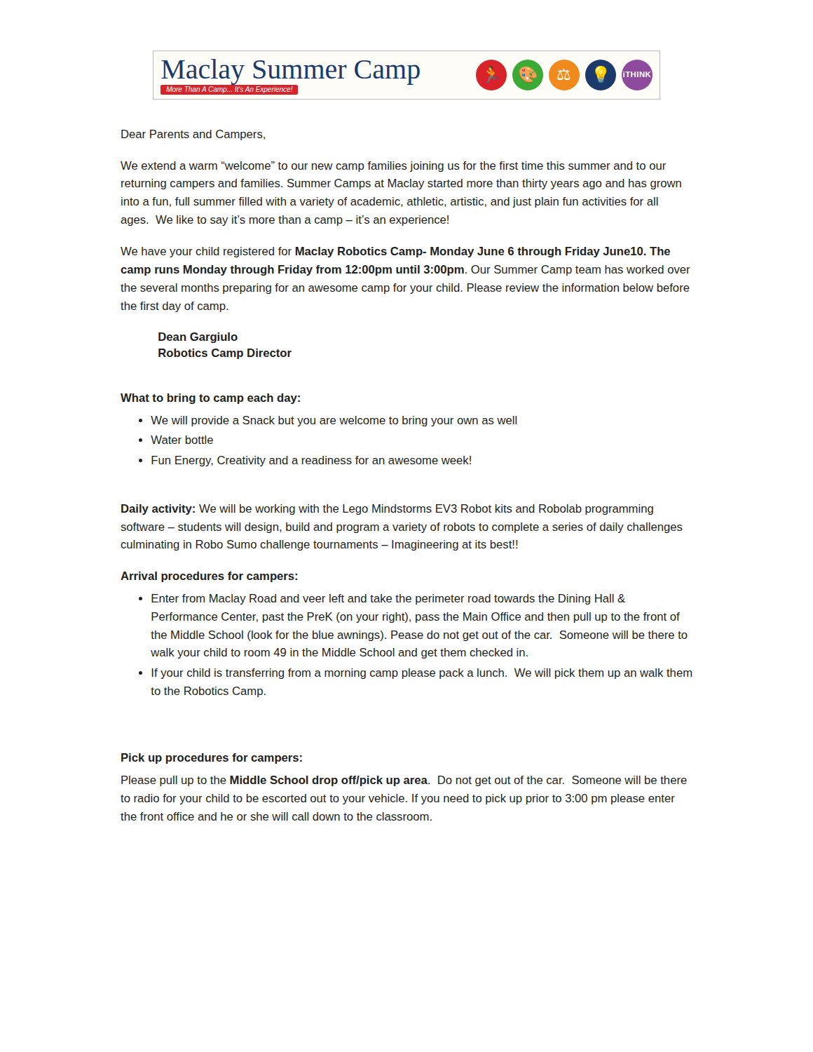Maclay Summer Camp More Than A Camp... It's An Experience!
🏃
🎨
⚖
💡
iTHINK
Dear Parents and Campers,
We extend a warm “welcome” to our new camp families joining us for the first time this summer and to our returning campers and families. Summer Camps at Maclay started more than thirty years ago and has grown into a fun, full summer filled with a variety of academic, athletic, artistic, and just plain fun activities for all ages. We like to say it’s more than a camp – it’s an experience!
We have your child registered for Maclay Robotics Camp- Monday June 6 through Friday June10. The camp runs Monday through Friday from 12:00pm until 3:00pm. Our Summer Camp team has worked over the several months preparing for an awesome camp for your child. Please review the information below before the first day of camp.
Dean Gargiulo
Robotics Camp Director
What to bring to camp each day:
We will provide a Snack but you are welcome to bring your own as well
Water bottle
Fun Energy, Creativity and a readiness for an awesome week!
Daily activity: We will be working with the Lego Mindstorms EV3 Robot kits and Robolab programming software – students will design, build and program a variety of robots to complete a series of daily challenges culminating in Robo Sumo challenge tournaments – Imagineering at its best!!
Arrival procedures for campers:
Enter from Maclay Road and veer left and take the perimeter road towards the Dining Hall & Performance Center, past the PreK (on your right), pass the Main Office and then pull up to the front of the Middle School (look for the blue awnings). Pease do not get out of the car. Someone will be there to walk your child to room 49 in the Middle School and get them checked in.
If your child is transferring from a morning camp please pack a lunch. We will pick them up an walk them to the Robotics Camp.
Pick up procedures for campers:
Please pull up to the Middle School drop off/pick up area. Do not get out of the car. Someone will be there to radio for your child to be escorted out to your vehicle. If you need to pick up prior to 3:00 pm please enter the front office and he or she will call down to the classroom.